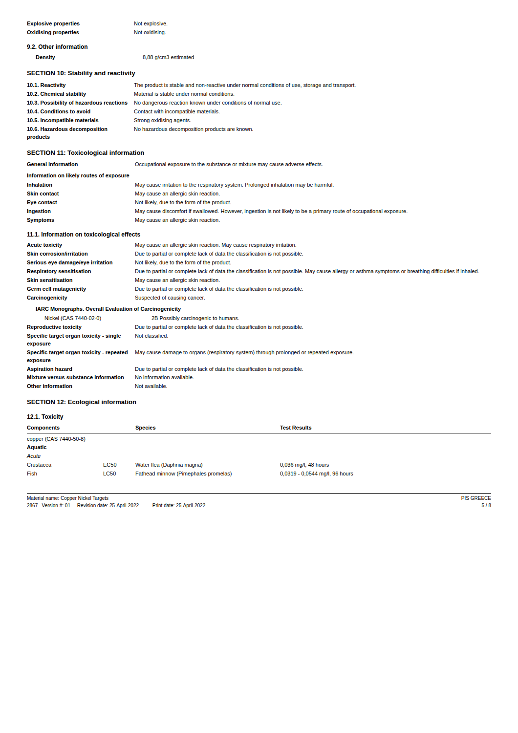| Explosive properties | Not explosive. |
| Oxidising properties | Not oxidising. |
9.2. Other information
| Density | 8,88 g/cm3 estimated |
SECTION 10: Stability and reactivity
| 10.1. Reactivity | The product is stable and non-reactive under normal conditions of use, storage and transport. |
| 10.2. Chemical stability | Material is stable under normal conditions. |
| 10.3. Possibility of hazardous reactions | No dangerous reaction known under conditions of normal use. |
| 10.4. Conditions to avoid | Contact with incompatible materials. |
| 10.5. Incompatible materials | Strong oxidising agents. |
| 10.6. Hazardous decomposition products | No hazardous decomposition products are known. |
SECTION 11: Toxicological information
| General information | Occupational exposure to the substance or mixture may cause adverse effects. |
Information on likely routes of exposure
| Inhalation | May cause irritation to the respiratory system. Prolonged inhalation may be harmful. |
| Skin contact | May cause an allergic skin reaction. |
| Eye contact | Not likely, due to the form of the product. |
| Ingestion | May cause discomfort if swallowed. However, ingestion is not likely to be a primary route of occupational exposure. |
| Symptoms | May cause an allergic skin reaction. |
11.1. Information on toxicological effects
| Acute toxicity | May cause an allergic skin reaction. May cause respiratory irritation. |
| Skin corrosion/irritation | Due to partial or complete lack of data the classification is not possible. |
| Serious eye damage/eye irritation | Not likely, due to the form of the product. |
| Respiratory sensitisation | Due to partial or complete lack of data the classification is not possible. May cause allergy or asthma symptoms or breathing difficulties if inhaled. |
| Skin sensitisation | May cause an allergic skin reaction. |
| Germ cell mutagenicity | Due to partial or complete lack of data the classification is not possible. |
| Carcinogenicity | Suspected of causing cancer. |
IARC Monographs. Overall Evaluation of Carcinogenicity
| Nickel (CAS 7440-02-0) | 2B Possibly carcinogenic to humans. |
| Reproductive toxicity | Due to partial or complete lack of data the classification is not possible. |
| Specific target organ toxicity - single exposure | Not classified. |
| Specific target organ toxicity - repeated exposure | May cause damage to organs (respiratory system) through prolonged or repeated exposure. |
| Aspiration hazard | Due to partial or complete lack of data the classification is not possible. |
| Mixture versus substance information | No information available. |
| Other information | Not available. |
SECTION 12: Ecological information
12.1. Toxicity
| Components | | Species | Test Results |
| copper (CAS 7440-50-8) |
| Aquatic |
| Acute |
| Crustacea | EC50 | Water flea (Daphnia magna) | 0,036 mg/l, 48 hours |
| Fish | LC50 | Fathead minnow (Pimephales promelas) | 0,0319 - 0,0544 mg/l, 96 hours |
| Material name: Copper Nickel Targets | PIS GREECE |
| 2867 Version #: 01 Revision date: 25-April-2022 Print date: 25-April-2022 | 5 / 8 |